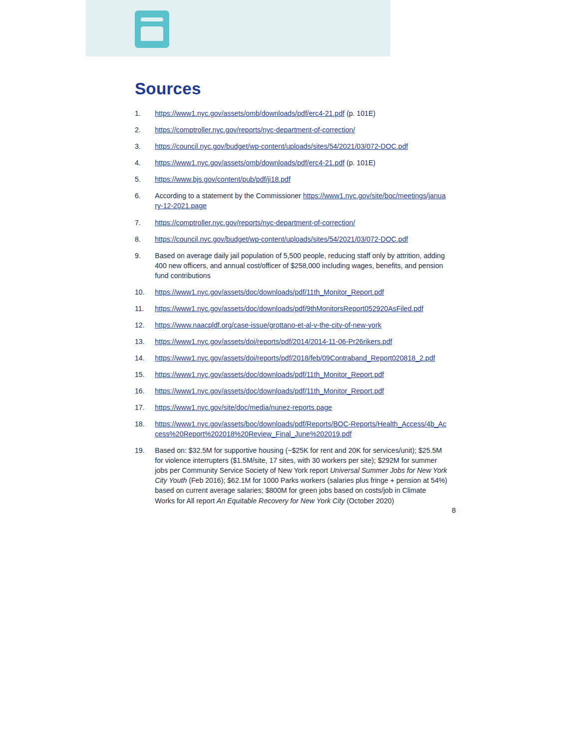Sources
https://www1.nyc.gov/assets/omb/downloads/pdf/erc4-21.pdf (p. 101E)
https://comptroller.nyc.gov/reports/nyc-department-of-correction/
https://council.nyc.gov/budget/wp-content/uploads/sites/54/2021/03/072-DOC.pdf
https://www1.nyc.gov/assets/omb/downloads/pdf/erc4-21.pdf (p. 101E)
https://www.bjs.gov/content/pub/pdf/ji18.pdf
According to a statement by the Commissioner https://www1.nyc.gov/site/boc/meetings/january-12-2021.page
https://comptroller.nyc.gov/reports/nyc-department-of-correction/
https://council.nyc.gov/budget/wp-content/uploads/sites/54/2021/03/072-DOC.pdf
Based on average daily jail population of 5,500 people, reducing staff only by attrition, adding 400 new officers, and annual cost/officer of $258,000 including wages, benefits, and pension fund contributions
https://www1.nyc.gov/assets/doc/downloads/pdf/11th_Monitor_Report.pdf
https://www1.nyc.gov/assets/doc/downloads/pdf/9thMonitorsReport052920AsFiled.pdf
https://www.naacpldf.org/case-issue/grottano-et-al-v-the-city-of-new-york
https://www1.nyc.gov/assets/doi/reports/pdf/2014/2014-11-06-Pr26rikers.pdf
https://www1.nyc.gov/assets/doi/reports/pdf/2018/feb/09Contraband_Report020818_2.pdf
https://www1.nyc.gov/assets/doc/downloads/pdf/11th_Monitor_Report.pdf
https://www1.nyc.gov/assets/doc/downloads/pdf/11th_Monitor_Report.pdf
https://www1.nyc.gov/site/doc/media/nunez-reports.page
https://www1.nyc.gov/assets/boc/downloads/pdf/Reports/BOC-Reports/Health_Access/4b_Access%20Report%202018%20Review_Final_June%202019.pdf
Based on: $32.5M for supportive housing (~$25K for rent and 20K for services/unit); $25.5M for violence interrupters ($1.5M/site, 17 sites, with 30 workers per site); $292M for summer jobs per Community Service Society of New York report Universal Summer Jobs for New York City Youth (Feb 2016); $62.1M for 1000 Parks workers (salaries plus fringe + pension at 54%) based on current average salaries; $800M for green jobs based on costs/job in Climate Works for All report An Equitable Recovery for New York City (October 2020)
8